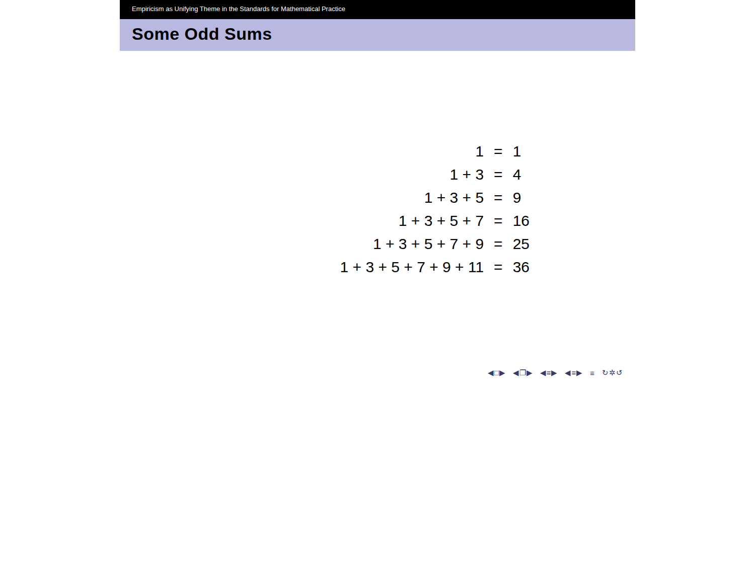Empiricism as Unifying Theme in the Standards for Mathematical Practice
Some Odd Sums
| 1 | = | 1 |
| 1 + 3 | = | 4 |
| 1 + 3 + 5 | = | 9 |
| 1 + 3 + 5 + 7 | = | 16 |
| 1 + 3 + 5 + 7 + 9 | = | 25 |
| 1 + 3 + 5 + 7 + 9 + 11 | = | 36 |
◀□▶ ◀❐▶ ◀≡▶ ◀≡▶ ≡ ↻✲↺